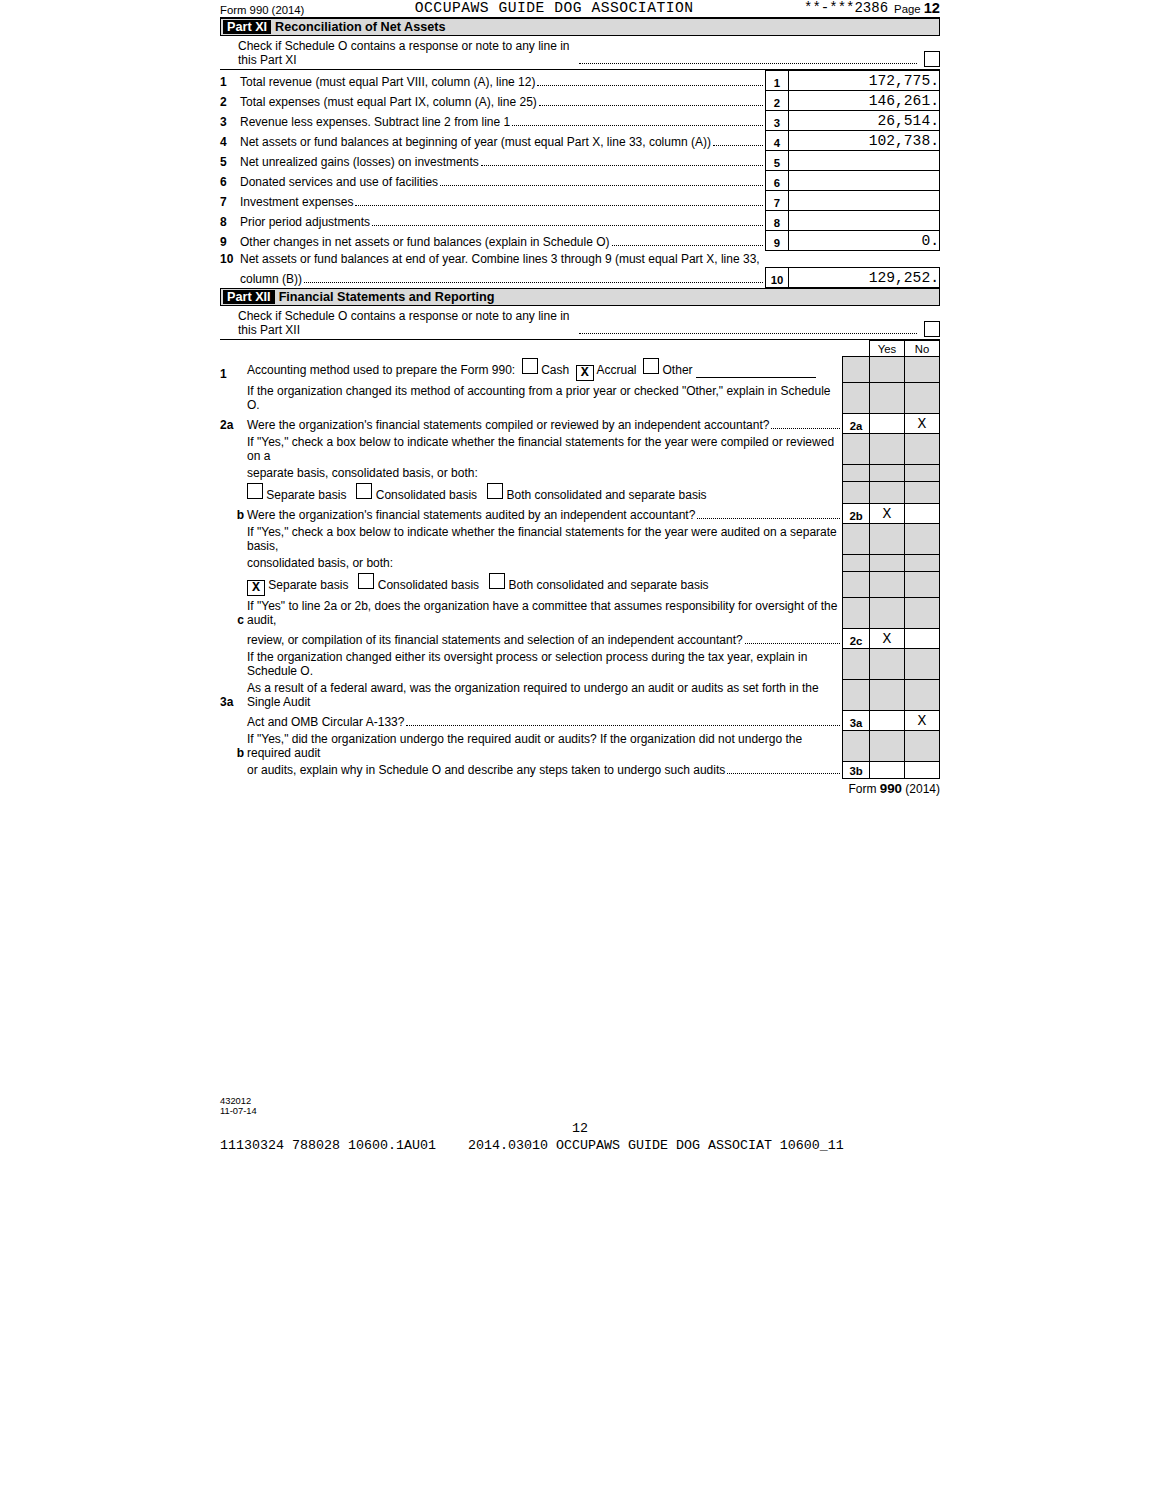Form 990 (2014)
OCCUPAWS GUIDE DOG ASSOCIATION
**-***2386
Page 12
Part XI Reconciliation of Net Assets
Check if Schedule O contains a response or note to any line in this Part XI
| 1 | Total revenue (must equal Part VIII, column (A), line 12) | 1 | 172,775. |
| 2 | Total expenses (must equal Part IX, column (A), line 25) | 2 | 146,261. |
| 3 | Revenue less expenses. Subtract line 2 from line 1 | 3 | 26,514. |
| 4 | Net assets or fund balances at beginning of year (must equal Part X, line 33, column (A)) | 4 | 102,738. |
| 5 | Net unrealized gains (losses) on investments | 5 | |
| 6 | Donated services and use of facilities | 6 | |
| 7 | Investment expenses | 7 | |
| 8 | Prior period adjustments | 8 | |
| 9 | Other changes in net assets or fund balances (explain in Schedule O) | 9 | 0. |
| 10 | Net assets or fund balances at end of year. Combine lines 3 through 9 (must equal Part X, line 33, | | |
| | column (B)) | 10 | 129,252. |
Part XII Financial Statements and Reporting
Check if Schedule O contains a response or note to any line in this Part XII
| | | | Yes | No |
| 1 | Accounting method used to prepare the Form 990: Cash X Accrual Other | | | |
| | If the organization changed its method of accounting from a prior year or checked "Other," explain in Schedule O. | | | |
| 2a | Were the organization's financial statements compiled or reviewed by an independent accountant? | 2a | | X |
| | If "Yes," check a box below to indicate whether the financial statements for the year were compiled or reviewed on a | | | |
| | separate basis, consolidated basis, or both: | | | |
| | Separate basis Consolidated basis Both consolidated and separate basis | | | |
| b | Were the organization's financial statements audited by an independent accountant? | 2b | X | |
| | If "Yes," check a box below to indicate whether the financial statements for the year were audited on a separate basis, | | | |
| | consolidated basis, or both: | | | |
| | X Separate basis Consolidated basis Both consolidated and separate basis | | | |
| c | If "Yes" to line 2a or 2b, does the organization have a committee that assumes responsibility for oversight of the audit, | | | |
| | review, or compilation of its financial statements and selection of an independent accountant? | 2c | X | |
| | If the organization changed either its oversight process or selection process during the tax year, explain in Schedule O. | | | |
| 3a | As a result of a federal award, was the organization required to undergo an audit or audits as set forth in the Single Audit | | | |
| | Act and OMB Circular A-133? | 3a | | X |
| b | If "Yes," did the organization undergo the required audit or audits? If the organization did not undergo the required audit | | | |
| | or audits, explain why in Schedule O and describe any steps taken to undergo such audits | 3b | | |
Form 990 (2014)
432012
11-07-14
12
11130324 788028 10600.1AU01 2014.03010 OCCUPAWS GUIDE DOG ASSOCIAT 10600_11